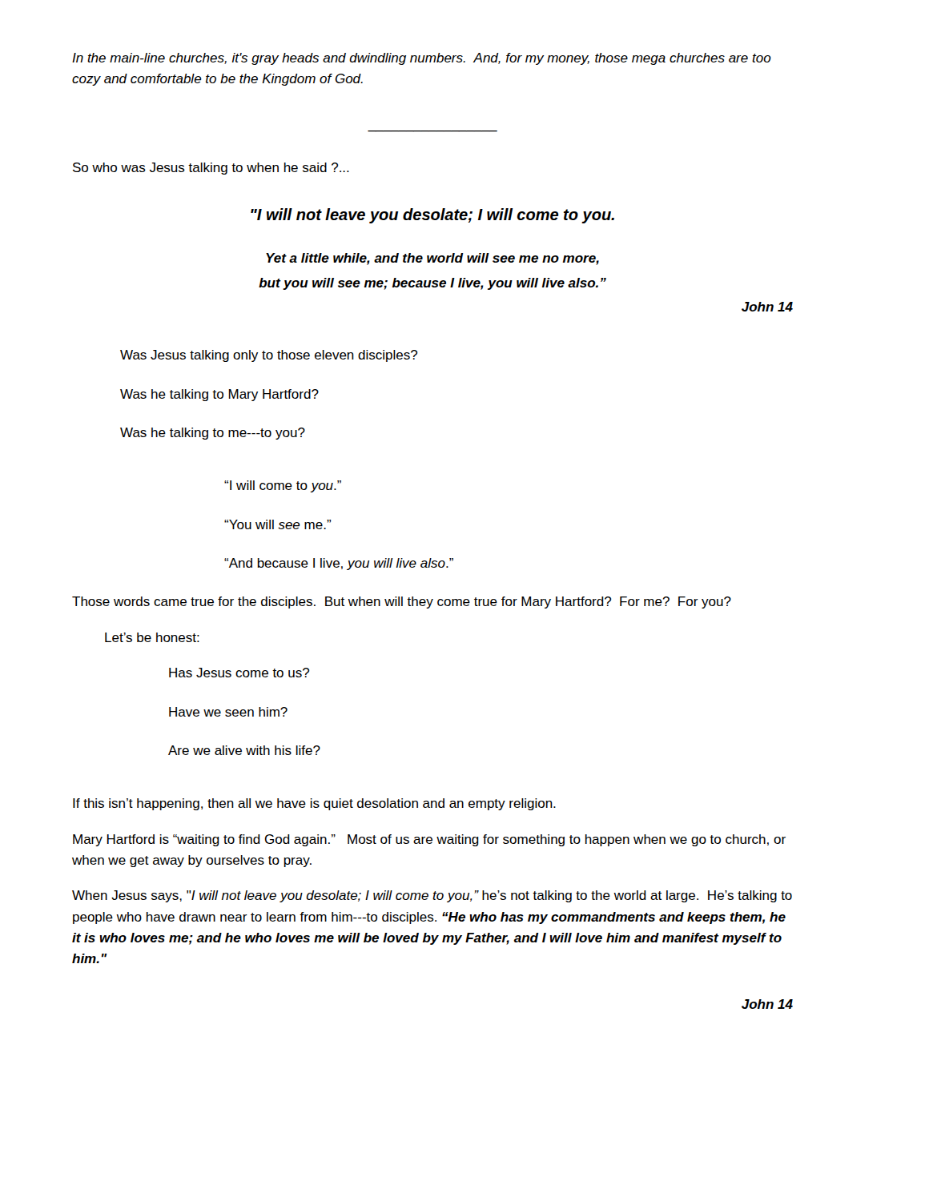In the main-line churches, it's gray heads and dwindling numbers. And, for my money, those mega churches are too cozy and comfortable to be the Kingdom of God.
_________________
So who was Jesus talking to when he said ?...
"I will not leave you desolate; I will come to you.
Yet a little while, and the world will see me no more,
but you will see me; because I live, you will live also.”
John 14
Was Jesus talking only to those eleven disciples?
Was he talking to Mary Hartford?
Was he talking to me---to you?
“I will come to you.”
“You will see me.”
“And because I live, you will live also.”
Those words came true for the disciples. But when will they come true for Mary Hartford? For me? For you?
Let’s be honest:
Has Jesus come to us?
Have we seen him?
Are we alive with his life?
If this isn’t happening, then all we have is quiet desolation and an empty religion.
Mary Hartford is “waiting to find God again.” Most of us are waiting for something to happen when we go to church, or when we get away by ourselves to pray.
When Jesus says, "I will not leave you desolate; I will come to you,” he’s not talking to the world at large. He’s talking to people who have drawn near to learn from him---to disciples. “He who has my commandments and keeps them, he it is who loves me; and he who loves me will be loved by my Father, and I will love him and manifest myself to him."
John 14